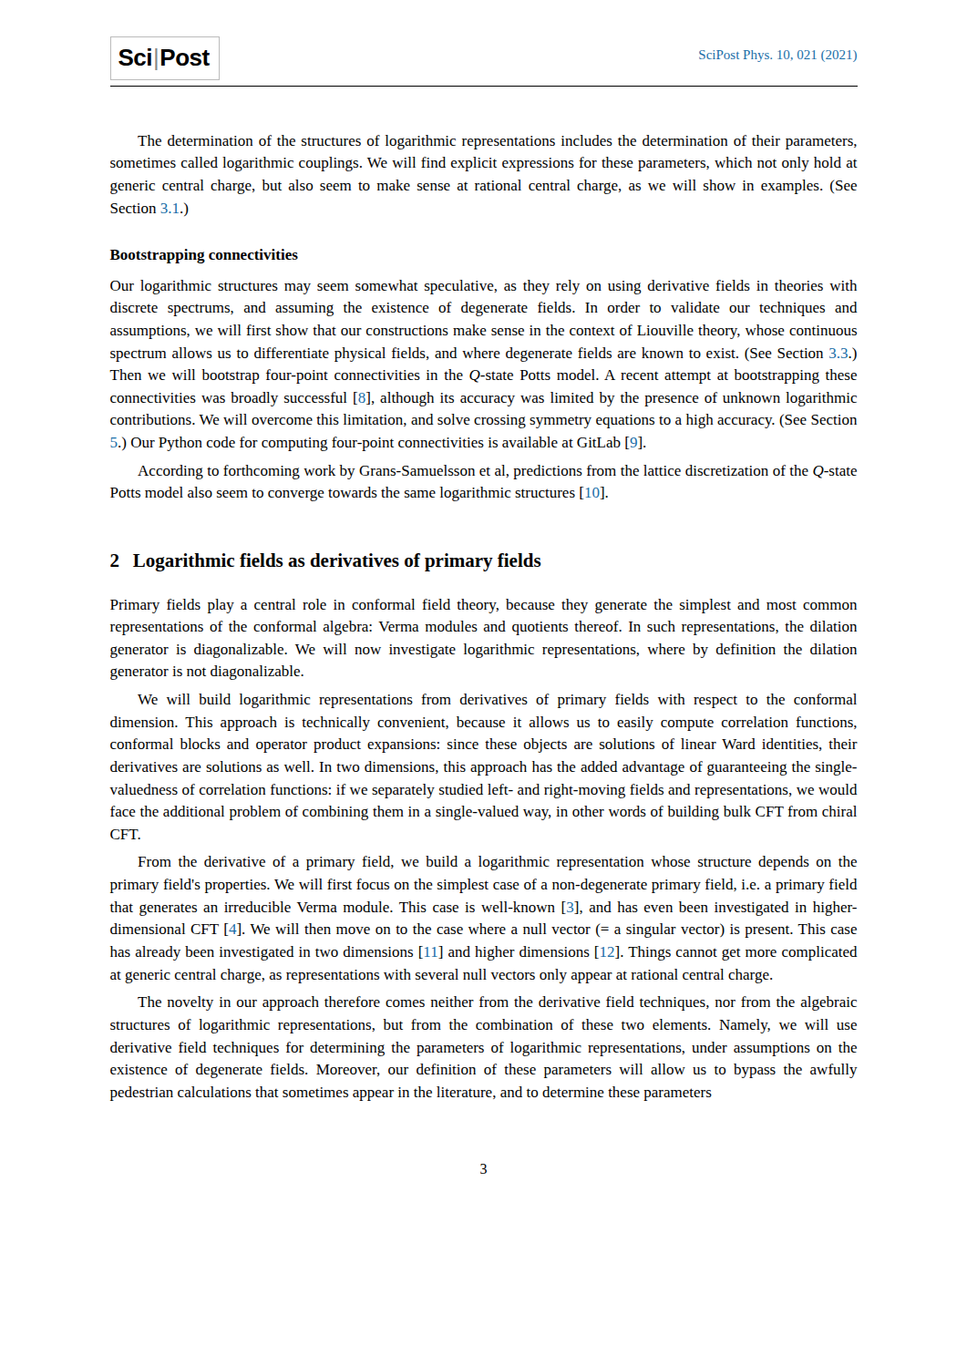Sci|Post
SciPost Phys. 10, 021 (2021)
The determination of the structures of logarithmic representations includes the determination of their parameters, sometimes called logarithmic couplings. We will find explicit expressions for these parameters, which not only hold at generic central charge, but also seem to make sense at rational central charge, as we will show in examples. (See Section 3.1.)
Bootstrapping connectivities
Our logarithmic structures may seem somewhat speculative, as they rely on using derivative fields in theories with discrete spectrums, and assuming the existence of degenerate fields. In order to validate our techniques and assumptions, we will first show that our constructions make sense in the context of Liouville theory, whose continuous spectrum allows us to differentiate physical fields, and where degenerate fields are known to exist. (See Section 3.3.) Then we will bootstrap four-point connectivities in the Q-state Potts model. A recent attempt at bootstrapping these connectivities was broadly successful [8], although its accuracy was limited by the presence of unknown logarithmic contributions. We will overcome this limitation, and solve crossing symmetry equations to a high accuracy. (See Section 5.) Our Python code for computing four-point connectivities is available at GitLab [9].
According to forthcoming work by Grans-Samuelsson et al, predictions from the lattice discretization of the Q-state Potts model also seem to converge towards the same logarithmic structures [10].
2 Logarithmic fields as derivatives of primary fields
Primary fields play a central role in conformal field theory, because they generate the simplest and most common representations of the conformal algebra: Verma modules and quotients thereof. In such representations, the dilation generator is diagonalizable. We will now investigate logarithmic representations, where by definition the dilation generator is not diagonalizable.
We will build logarithmic representations from derivatives of primary fields with respect to the conformal dimension. This approach is technically convenient, because it allows us to easily compute correlation functions, conformal blocks and operator product expansions: since these objects are solutions of linear Ward identities, their derivatives are solutions as well. In two dimensions, this approach has the added advantage of guaranteeing the single-valuedness of correlation functions: if we separately studied left- and right-moving fields and representations, we would face the additional problem of combining them in a single-valued way, in other words of building bulk CFT from chiral CFT.
From the derivative of a primary field, we build a logarithmic representation whose structure depends on the primary field's properties. We will first focus on the simplest case of a non-degenerate primary field, i.e. a primary field that generates an irreducible Verma module. This case is well-known [3], and has even been investigated in higher-dimensional CFT [4]. We will then move on to the case where a null vector (= a singular vector) is present. This case has already been investigated in two dimensions [11] and higher dimensions [12]. Things cannot get more complicated at generic central charge, as representations with several null vectors only appear at rational central charge.
The novelty in our approach therefore comes neither from the derivative field techniques, nor from the algebraic structures of logarithmic representations, but from the combination of these two elements. Namely, we will use derivative field techniques for determining the parameters of logarithmic representations, under assumptions on the existence of degenerate fields. Moreover, our definition of these parameters will allow us to bypass the awfully pedestrian calculations that sometimes appear in the literature, and to determine these parameters
3